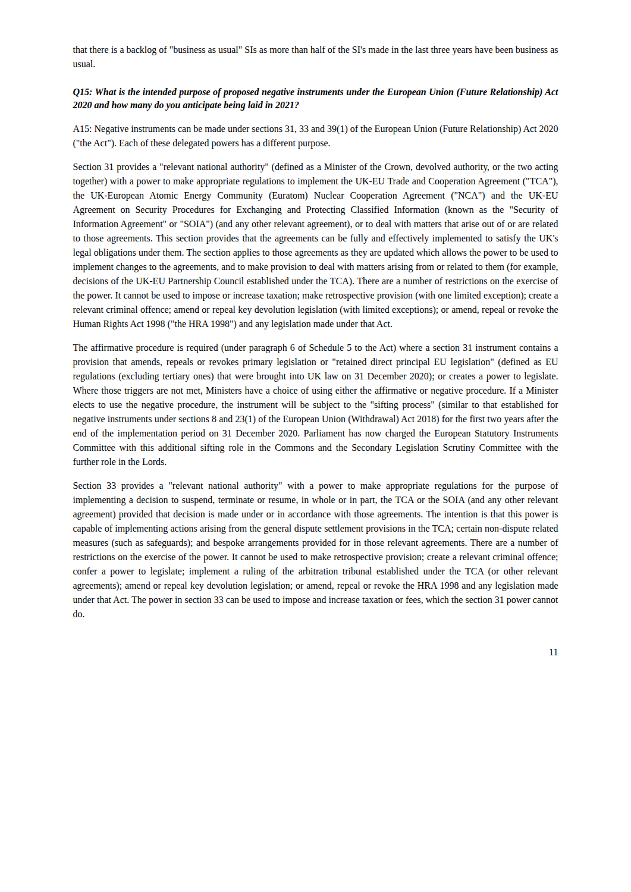that there is a backlog of "business as usual" SIs as more than half of the SI's made in the last three years have been business as usual.
Q15: What is the intended purpose of proposed negative instruments under the European Union (Future Relationship) Act 2020 and how many do you anticipate being laid in 2021?
A15: Negative instruments can be made under sections 31, 33 and 39(1) of the European Union (Future Relationship) Act 2020 ("the Act"). Each of these delegated powers has a different purpose.
Section 31 provides a "relevant national authority" (defined as a Minister of the Crown, devolved authority, or the two acting together) with a power to make appropriate regulations to implement the UK-EU Trade and Cooperation Agreement ("TCA"), the UK-European Atomic Energy Community (Euratom) Nuclear Cooperation Agreement ("NCA") and the UK-EU Agreement on Security Procedures for Exchanging and Protecting Classified Information (known as the "Security of Information Agreement" or "SOIA") (and any other relevant agreement), or to deal with matters that arise out of or are related to those agreements. This section provides that the agreements can be fully and effectively implemented to satisfy the UK's legal obligations under them. The section applies to those agreements as they are updated which allows the power to be used to implement changes to the agreements, and to make provision to deal with matters arising from or related to them (for example, decisions of the UK-EU Partnership Council established under the TCA). There are a number of restrictions on the exercise of the power. It cannot be used to impose or increase taxation; make retrospective provision (with one limited exception); create a relevant criminal offence; amend or repeal key devolution legislation (with limited exceptions); or amend, repeal or revoke the Human Rights Act 1998 ("the HRA 1998") and any legislation made under that Act.
The affirmative procedure is required (under paragraph 6 of Schedule 5 to the Act) where a section 31 instrument contains a provision that amends, repeals or revokes primary legislation or "retained direct principal EU legislation" (defined as EU regulations (excluding tertiary ones) that were brought into UK law on 31 December 2020); or creates a power to legislate. Where those triggers are not met, Ministers have a choice of using either the affirmative or negative procedure. If a Minister elects to use the negative procedure, the instrument will be subject to the "sifting process" (similar to that established for negative instruments under sections 8 and 23(1) of the European Union (Withdrawal) Act 2018) for the first two years after the end of the implementation period on 31 December 2020. Parliament has now charged the European Statutory Instruments Committee with this additional sifting role in the Commons and the Secondary Legislation Scrutiny Committee with the further role in the Lords.
Section 33 provides a "relevant national authority" with a power to make appropriate regulations for the purpose of implementing a decision to suspend, terminate or resume, in whole or in part, the TCA or the SOIA (and any other relevant agreement) provided that decision is made under or in accordance with those agreements. The intention is that this power is capable of implementing actions arising from the general dispute settlement provisions in the TCA; certain non-dispute related measures (such as safeguards); and bespoke arrangements provided for in those relevant agreements. There are a number of restrictions on the exercise of the power. It cannot be used to make retrospective provision; create a relevant criminal offence; confer a power to legislate; implement a ruling of the arbitration tribunal established under the TCA (or other relevant agreements); amend or repeal key devolution legislation; or amend, repeal or revoke the HRA 1998 and any legislation made under that Act. The power in section 33 can be used to impose and increase taxation or fees, which the section 31 power cannot do.
11